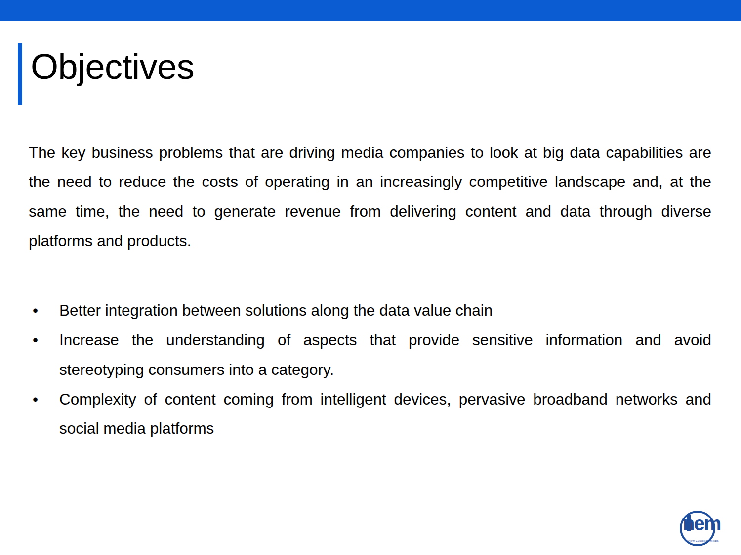Objectives
The key business problems that are driving media companies to look at big data capabilities are the need to reduce the costs of operating in an increasingly competitive landscape and, at the same time, the need to generate revenue from delivering content and data through diverse platforms and products.
Better integration between solutions along the data value chain
Increase the understanding of aspects that provide sensitive information and avoid stereotyping consumers into a category.
Complexity of content coming from intelligent devices, pervasive broadband networks and social media platforms
nem
New European Media